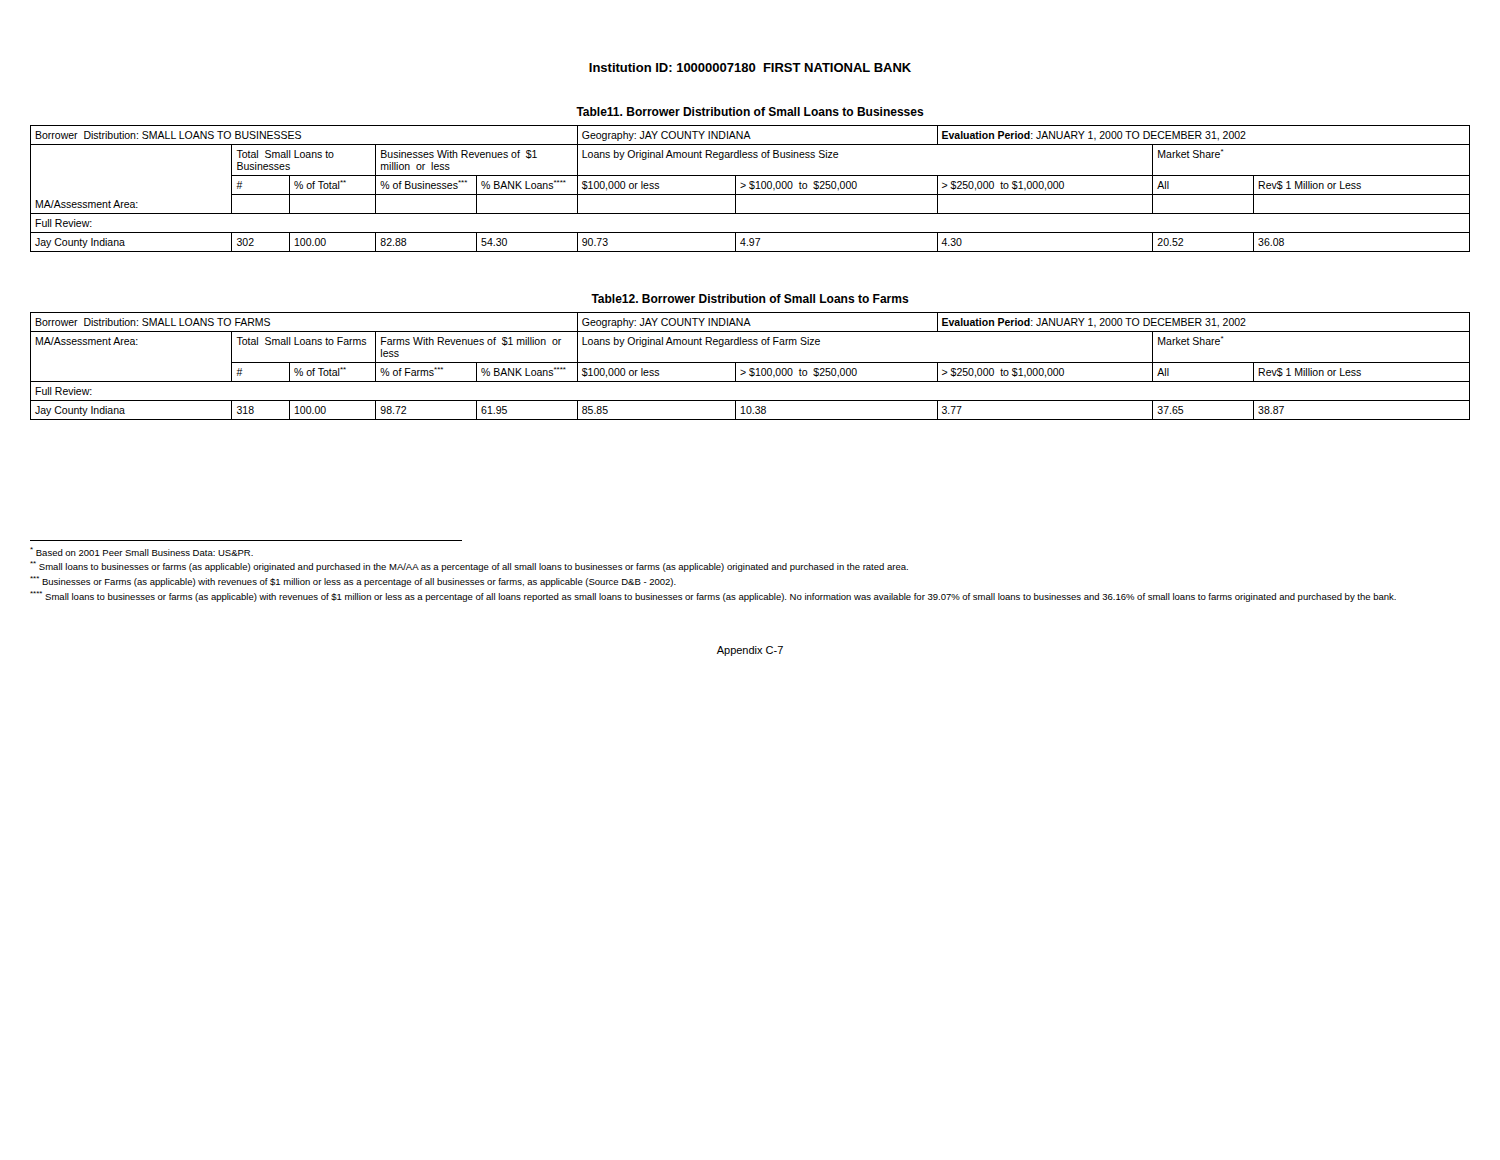Institution ID: 10000007180 FIRST NATIONAL BANK
Table11. Borrower Distribution of Small Loans to Businesses
| Borrower Distribution: SMALL LOANS TO BUSINESSES | Geography: JAY COUNTY INDIANA | Evaluation Period : JANUARY 1, 2000 TO DECEMBER 31, 2002 |
| | Total Small Loans to Businesses | Businesses With Revenues of $1 million or less | Loans by Original Amount Regardless of Business Size | Market Share * |
| # | % of Total ** | % of Businesses *** | % BANK Loans **** | $100,000 or less | > $100,000 to $250,000 | > $250,000 to $1,000,000 | All | Rev$ 1 Million or Less |
| MA/Assessment Area: | | | | | | | | | |
| Full Review: |
| Jay County Indiana | 302 | 100.00 | 82.88 | 54.30 | 90.73 | 4.97 | 4.30 | 20.52 | 36.08 |
Table12. Borrower Distribution of Small Loans to Farms
| Borrower Distribution: SMALL LOANS TO FARMS | Geography: JAY COUNTY INDIANA | Evaluation Period : JANUARY 1, 2000 TO DECEMBER 31, 2002 |
| MA/Assessment Area: | Total Small Loans to Farms | Farms With Revenues of $1 million or less | Loans by Original Amount Regardless of Farm Size | Market Share * |
| # | % of Total ** | % of Farms *** | % BANK Loans **** | $100,000 or less | > $100,000 to $250,000 | > $250,000 to $1,000,000 | All | Rev$ 1 Million or Less |
| Full Review: |
| Jay County Indiana | 318 | 100.00 | 98.72 | 61.95 | 85.85 | 10.38 | 3.77 | 37.65 | 38.87 |
* Based on 2001 Peer Small Business Data: US&PR.
** Small loans to businesses or farms (as applicable) originated and purchased in the MA/AA as a percentage of all small loans to businesses or farms (as applicable) originated and purchased in the rated area.
*** Businesses or Farms (as applicable) with revenues of $1 million or less as a percentage of all businesses or farms, as applicable (Source D&B - 2002).
**** Small loans to businesses or farms (as applicable) with revenues of $1 million or less as a percentage of all loans reported as small loans to businesses or farms (as applicable). No information was available for 39.07% of small loans to businesses and 36.16% of small loans to farms originated and purchased by the bank.
Appendix C-7